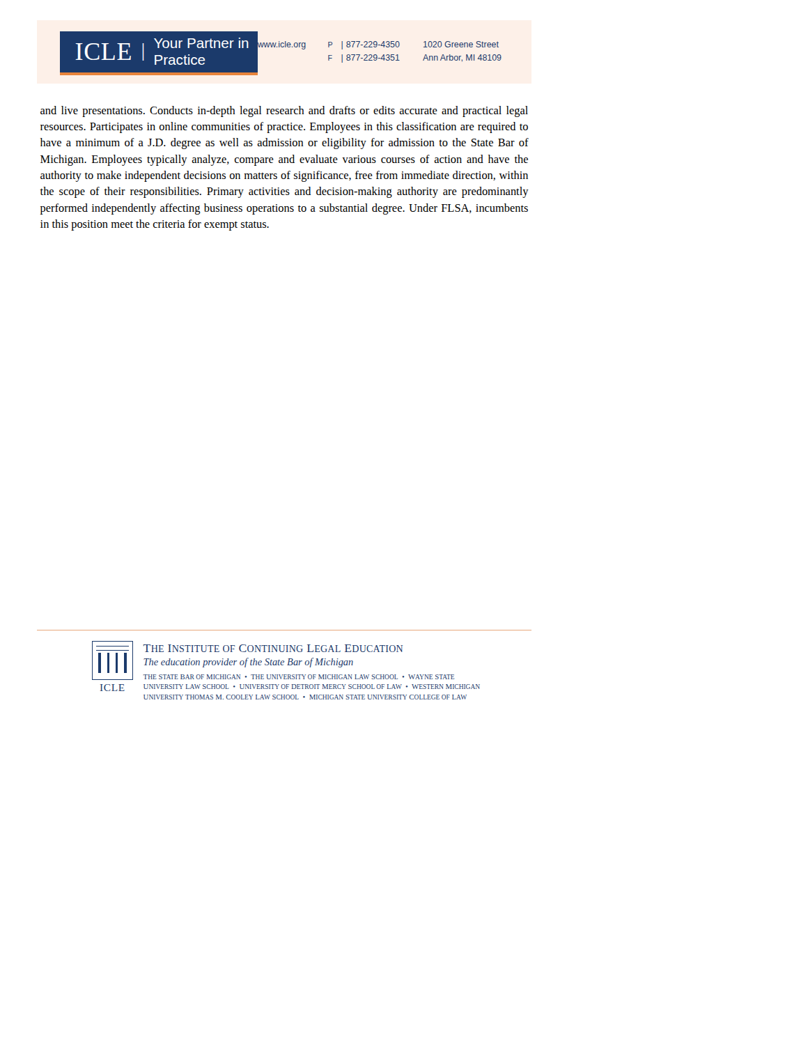ICLE | Your Partner in Practice
www.icle.org P|877-229-4350 1020 Greene Street
F|877-229-4351 Ann Arbor, MI 48109
and live presentations. Conducts in-depth legal research and drafts or edits accurate and practical legal resources. Participates in online communities of practice. Employees in this classification are required to have a minimum of a J.D. degree as well as admission or eligibility for admission to the State Bar of Michigan. Employees typically analyze, compare and evaluate various courses of action and have the authority to make independent decisions on matters of significance, free from immediate direction, within the scope of their responsibilities. Primary activities and decision-making authority are predominantly performed independently affecting business operations to a substantial degree. Under FLSA, incumbents in this position meet the criteria for exempt status.
ICLE
THE INSTITUTE OF CONTINUING LEGAL EDUCATION
The education provider of the State Bar of Michigan
THE STATE BAR OF MICHIGAN • THE UNIVERSITY OF MICHIGAN LAW SCHOOL • WAYNE STATE
UNIVERSITY LAW SCHOOL • UNIVERSITY OF DETROIT MERCY SCHOOL OF LAW • WESTERN MICHIGAN
UNIVERSITY THOMAS M. COOLEY LAW SCHOOL • MICHIGAN STATE UNIVERSITY COLLEGE OF LAW